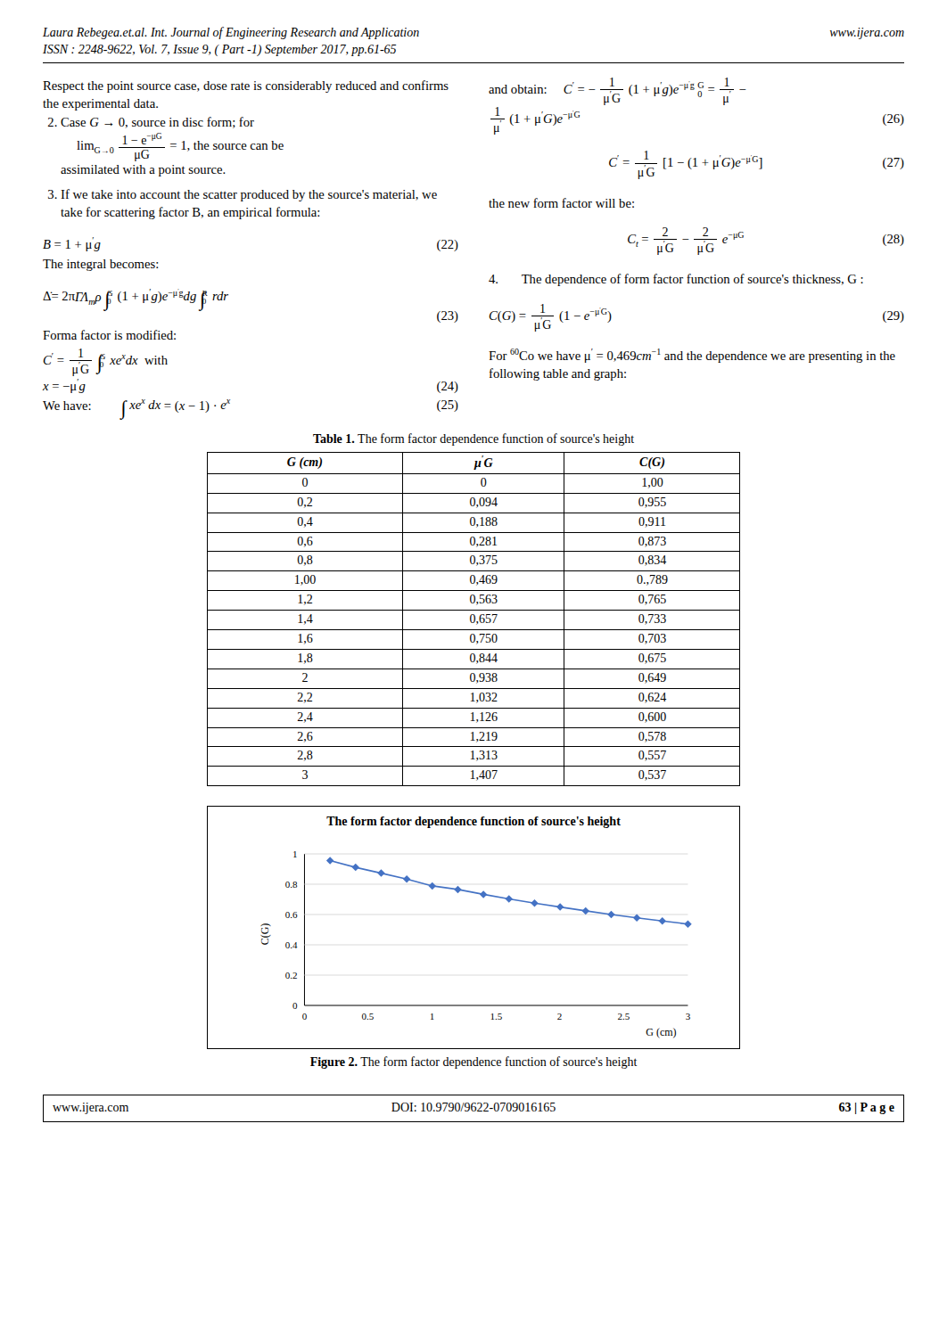Laura Rebegea.et.al. Int. Journal of Engineering Research and Application
ISSN : 2248-9622, Vol. 7, Issue 9, ( Part -1) September 2017, pp.61-65
www.ijera.com
Respect the point source case, dose rate is considerably reduced and confirms the experimental data.
Case G → 0, source in disc form; for
limG→0 1 − e−μG μG = 1, the source can be
assimilated with a point source.
If we take into account the scatter produced by the source's material, we take for scattering factor B, an empirical formula:
B = 1 + μ′g
(22)
The integral becomes:
Δ̇= 2πΓΛmρ ∫G 0 (1 + μ′g)e−μ′gdg ∫R 0 rdr
(23)
Forma factor is modified:
C′ = 1 μ′G ∫G 0 xexdx with
x = −μ′g
(24)
We have: ∫ xex dx = (x − 1) · ex
(25)
and obtain: C′ = − 1 μ′G (1 + μ′g)e−μ′g G 0 = 1 μ′ −
1 μ′ (1 + μ′G)e−μ′G
(26)
C′ = 1 μ′G [1 − (1 + μ′G)e−μ′G]
(27)
the new form factor will be:
Ct = 2 μ′G − 2 μ′G e−μG
(28)
4. The dependence of form factor function of source's thickness, G :
C(G) = 1 μ′G (1 − e−μ′G)
(29)
For 60Co we have μ′ = 0,469cm−1 and the dependence we are presenting in the following table and graph:
Table 1. The form factor dependence function of source's height
| G ( cm ) | μ ′ G | C ( G ) |
| --- | --- | --- |
| 0 | 0 | 1,00 |
| 0,2 | 0,094 | 0,955 |
| 0,4 | 0,188 | 0,911 |
| 0,6 | 0,281 | 0,873 |
| 0,8 | 0,375 | 0,834 |
| 1,00 | 0,469 | 0.,789 |
| 1,2 | 0,563 | 0,765 |
| 1,4 | 0,657 | 0,733 |
| 1,6 | 0,750 | 0,703 |
| 1,8 | 0,844 | 0,675 |
| 2 | 0,938 | 0,649 |
| 2,2 | 1,032 | 0,624 |
| 2,4 | 1,126 | 0,600 |
| 2,6 | 1,219 | 0,578 |
| 2,8 | 1,313 | 0,557 |
| 3 | 1,407 | 0,537 |
The form factor dependence function of source's height
1 0.8 0.6 0.4 0.2 0 0 0.5 1 1.5 2 2.5 3 C(G) G (cm)
Figure 2. The form factor dependence function of source's height
www.ijera.com
DOI: 10.9790/9622-0709016165
63 | P a g e